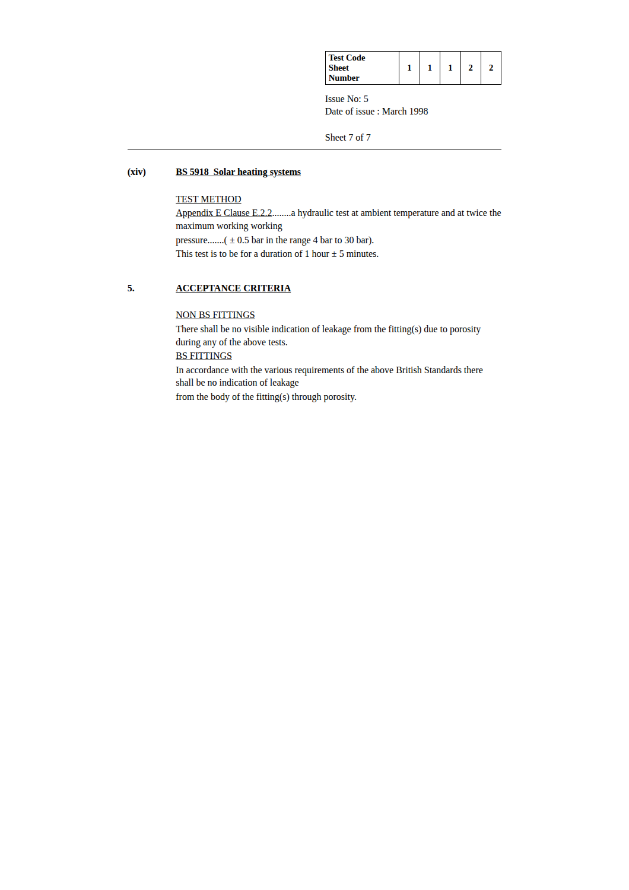| Test Code Sheet Number | 1 | 1 | 1 | 2 | 2 |
Issue No: 5
Date of issue : March 1998
Sheet 7 of 7
(xiv)
BS 5918 Solar heating systems
TEST METHOD
Appendix E Clause E.2.2........a hydraulic test at ambient temperature and at twice the maximum working working
pressure.......( ± 0.5 bar in the range 4 bar to 30 bar).
This test is to be for a duration of 1 hour ± 5 minutes.
5.
ACCEPTANCE CRITERIA
NON BS FITTINGS
There shall be no visible indication of leakage from the fitting(s) due to porosity during any of the above tests.
BS FITTINGS
In accordance with the various requirements of the above British Standards there shall be no indication of leakage
from the body of the fitting(s) through porosity.